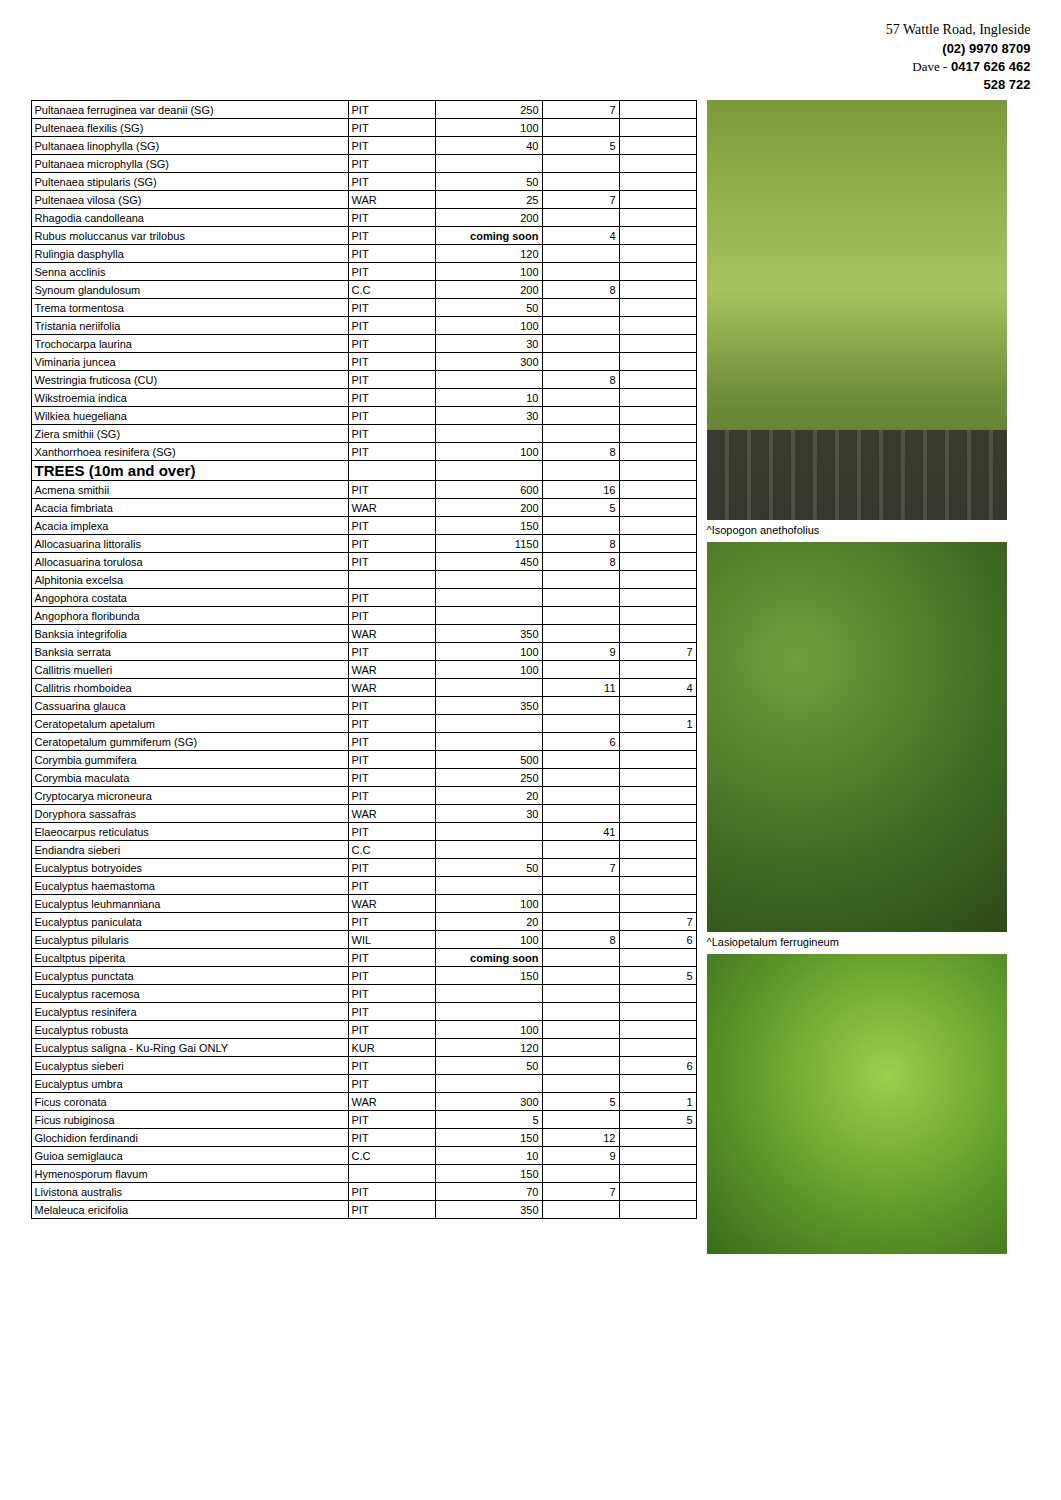57 Wattle Road, Ingleside
(02) 9970 8709
Dave - 0417 626 462
528 722
| Pultanaea ferruginea var deanii (SG) | PIT | 250 | 7 | |
| Pultenaea flexilis (SG) | PIT | 100 | | |
| Pultanaea linophylla (SG) | PIT | 40 | 5 | |
| Pultanaea microphylla (SG) | PIT | | | |
| Pultenaea stipularis (SG) | PIT | 50 | | |
| Pultenaea vilosa (SG) | WAR | 25 | 7 | |
| Rhagodia candolleana | PIT | 200 | | |
| Rubus moluccanus var trilobus | PIT | coming soon | 4 | |
| Rulingia dasphylla | PIT | 120 | | |
| Senna acclinis | PIT | 100 | | |
| Synoum glandulosum | C.C | 200 | 8 | |
| Trema tormentosa | PIT | 50 | | |
| Tristania neriifolia | PIT | 100 | | |
| Trochocarpa laurina | PIT | 30 | | |
| Viminaria juncea | PIT | 300 | | |
| Westringia fruticosa (CU) | PIT | | 8 | |
| Wikstroemia indica | PIT | 10 | | |
| Wilkiea huegeliana | PIT | 30 | | |
| Ziera smithii (SG) | PIT | | | |
| Xanthorrhoea resinifera (SG) | PIT | 100 | 8 | |
| TREES (10m and over) | | | | |
| Acmena smithii | PIT | 600 | 16 | |
| Acacia fimbriata | WAR | 200 | 5 | |
| Acacia implexa | PIT | 150 | | |
| Allocasuarina littoralis | PIT | 1150 | 8 | |
| Allocasuarina torulosa | PIT | 450 | 8 | |
| Alphitonia excelsa | | | | |
| Angophora costata | PIT | | | |
| Angophora floribunda | PIT | | | |
| Banksia integrifolia | WAR | 350 | | |
| Banksia serrata | PIT | 100 | 9 | 7 |
| Callitris muelleri | WAR | 100 | | |
| Callitris rhomboidea | WAR | | 11 | 4 |
| Cassuarina glauca | PIT | 350 | | |
| Ceratopetalum apetalum | PIT | | | 1 |
| Ceratopetalum gummiferum (SG) | PIT | | 6 | |
| Corymbia gummifera | PIT | 500 | | |
| Corymbia maculata | PIT | 250 | | |
| Cryptocarya microneura | PIT | 20 | | |
| Doryphora sassafras | WAR | 30 | | |
| Elaeocarpus reticulatus | PIT | | 41 | |
| Endiandra sieberi | C.C | | | |
| Eucalyptus botryoides | PIT | 50 | 7 | |
| Eucalyptus haemastoma | PIT | | | |
| Eucalyptus leuhmanniana | WAR | 100 | | |
| Eucalyptus paniculata | PIT | 20 | | 7 |
| Eucalyptus pilularis | WIL | 100 | 8 | 6 |
| Eucaltptus piperita | PIT | coming soon | | |
| Eucalyptus punctata | PIT | 150 | | 5 |
| Eucalyptus racemosa | PIT | | | |
| Eucalyptus resinifera | PIT | | | |
| Eucalyptus robusta | PIT | 100 | | |
| Eucalyptus saligna - Ku-Ring Gai ONLY | KUR | 120 | | |
| Eucalyptus sieberi | PIT | 50 | | 6 |
| Eucalyptus umbra | PIT | | | |
| Ficus coronata | WAR | 300 | 5 | 1 |
| Ficus rubiginosa | PIT | 5 | | 5 |
| Glochidion ferdinandi | PIT | 150 | 12 | |
| Guioa semiglauca | C.C | 10 | 9 | |
| Hymenosporum flavum | | 150 | | |
| Livistona australis | PIT | 70 | 7 | |
| Melaleuca ericifolia | PIT | 350 | | |
^Isopogon anethofolius
^Lasiopetalum ferrugineum